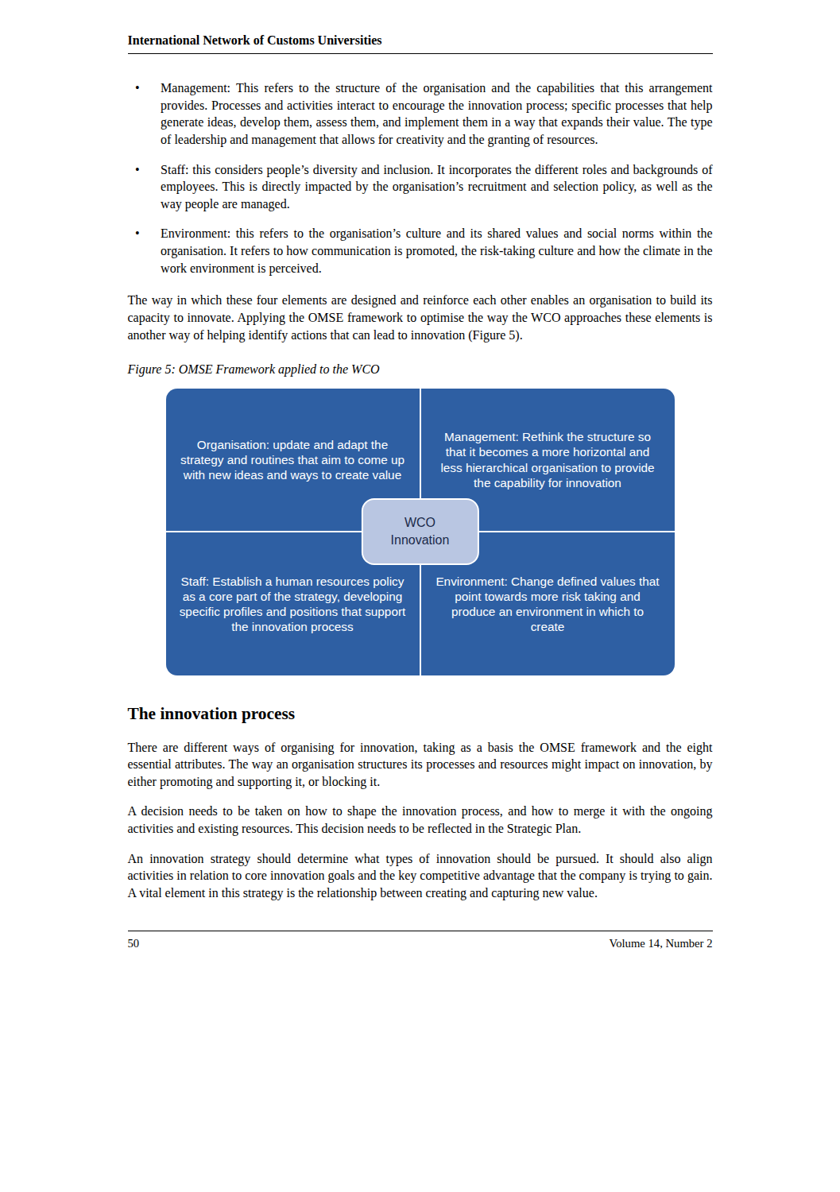International Network of Customs Universities
Management: This refers to the structure of the organisation and the capabilities that this arrangement provides. Processes and activities interact to encourage the innovation process; specific processes that help generate ideas, develop them, assess them, and implement them in a way that expands their value. The type of leadership and management that allows for creativity and the granting of resources.
Staff: this considers people’s diversity and inclusion. It incorporates the different roles and backgrounds of employees. This is directly impacted by the organisation’s recruitment and selection policy, as well as the way people are managed.
Environment: this refers to the organisation’s culture and its shared values and social norms within the organisation. It refers to how communication is promoted, the risk-taking culture and how the climate in the work environment is perceived.
The way in which these four elements are designed and reinforce each other enables an organisation to build its capacity to innovate. Applying the OMSE framework to optimise the way the WCO approaches these elements is another way of helping identify actions that can lead to innovation (Figure 5).
Figure 5: OMSE Framework applied to the WCO
Organisation: update and adapt the strategy and routines that aim to come up with new ideas and ways to create value
Management: Rethink the structure so that it becomes a more horizontal and less hierarchical organisation to provide the capability for innovation
Staff: Establish a human resources policy as a core part of the strategy, developing specific profiles and positions that support the innovation process
Environment: Change defined values that point towards more risk taking and produce an environment in which to create
WCO
Innovation
The innovation process
There are different ways of organising for innovation, taking as a basis the OMSE framework and the eight essential attributes. The way an organisation structures its processes and resources might impact on innovation, by either promoting and supporting it, or blocking it.
A decision needs to be taken on how to shape the innovation process, and how to merge it with the ongoing activities and existing resources. This decision needs to be reflected in the Strategic Plan.
An innovation strategy should determine what types of innovation should be pursued. It should also align activities in relation to core innovation goals and the key competitive advantage that the company is trying to gain. A vital element in this strategy is the relationship between creating and capturing new value.
50 Volume 14, Number 2